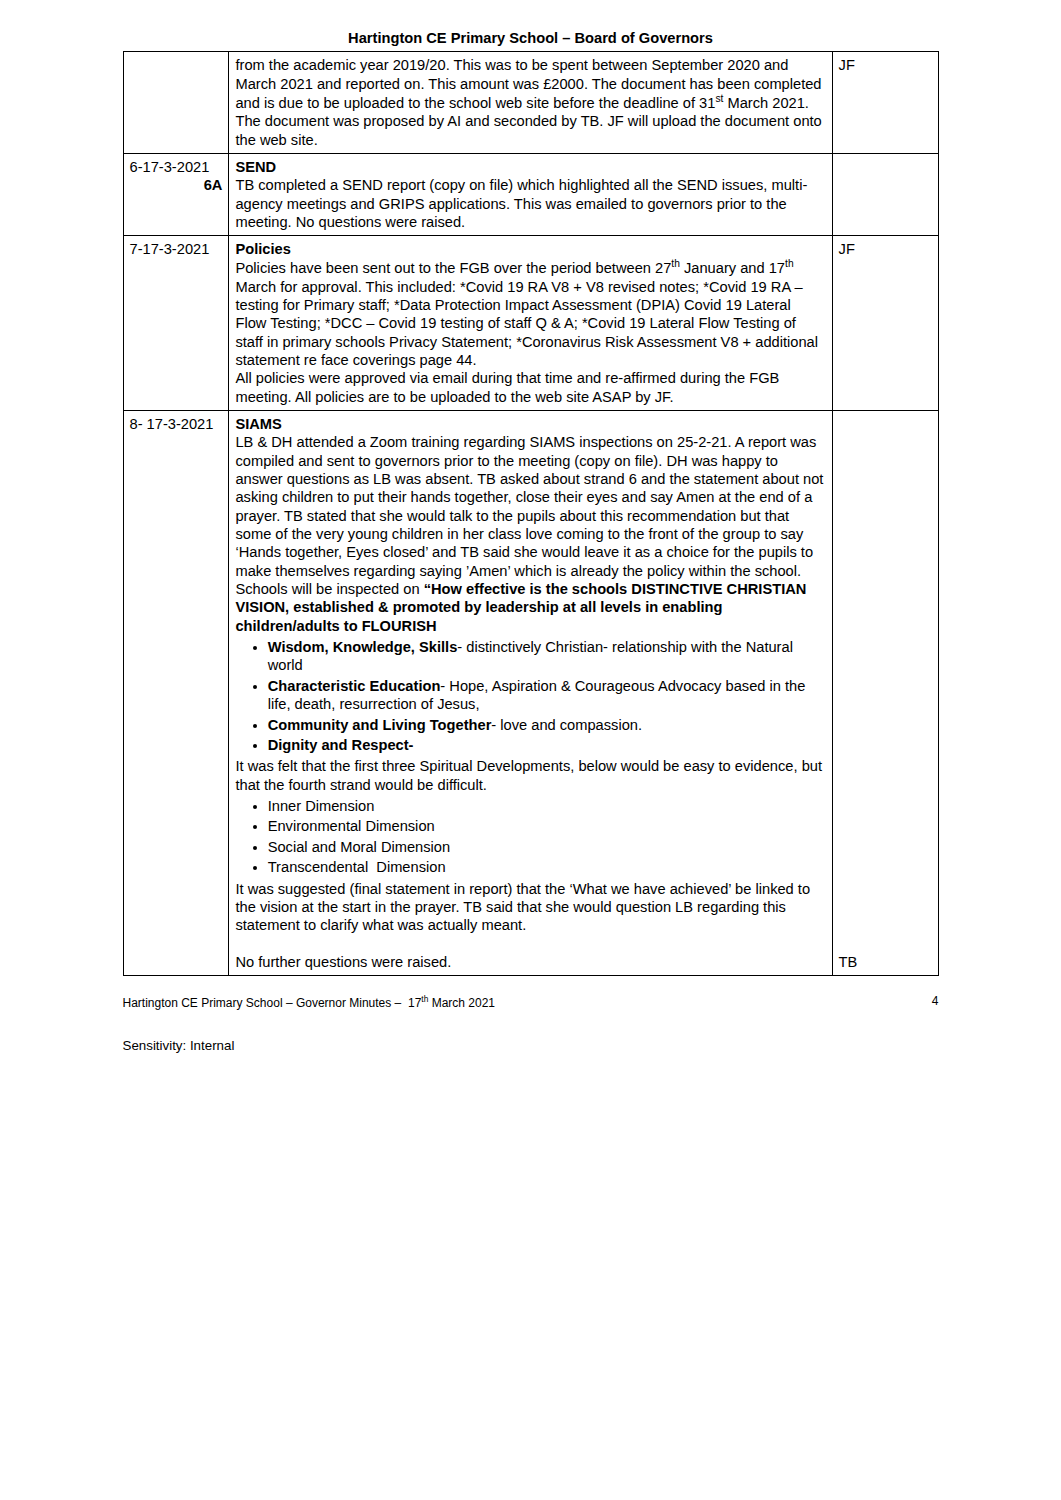Hartington CE Primary School – Board of Governors
| | from the academic year 2019/20. This was to be spent between September 2020 and March 2021 and reported on. This amount was £2000. The document has been completed and is due to be uploaded to the school web site before the deadline of 31 st March 2021. The document was proposed by AI and seconded by TB. JF will upload the document onto the web site. | JF |
| 6-17-3-2021 6A | SEND TB completed a SEND report (copy on file) which highlighted all the SEND issues, multi- agency meetings and GRIPS applications. This was emailed to governors prior to the meeting. No questions were raised. | |
| 7-17-3-2021 | Policies Policies have been sent out to the FGB over the period between 27 th January and 17 th March for approval. This included: *Covid 19 RA V8 + V8 revised notes; *Covid 19 RA – testing for Primary staff; *Data Protection Impact Assessment (DPIA) Covid 19 Lateral Flow Testing; *DCC – Covid 19 testing of staff Q & A; *Covid 19 Lateral Flow Testing of staff in primary schools Privacy Statement; *Coronavirus Risk Assessment V8 + additional statement re face coverings page 44. All policies were approved via email during that time and re-affirmed during the FGB meeting. All policies are to be uploaded to the web site ASAP by JF. | JF |
| 8- 17-3-2021 | SIAMS LB & DH attended a Zoom training regarding SIAMS inspections on 25-2-21. A report was compiled and sent to governors prior to the meeting (copy on file). DH was happy to answer questions as LB was absent. TB asked about strand 6 and the statement about not asking children to put their hands together, close their eyes and say Amen at the end of a prayer. TB stated that she would talk to the pupils about this recommendation but that some of the very young children in her class love coming to the front of the group to say ‘Hands together, Eyes closed’ and TB said she would leave it as a choice for the pupils to make themselves regarding saying ’Amen’ which is already the policy within the school. Schools will be inspected on “How effective is the schools DISTINCTIVE CHRISTIAN VISION, established & promoted by leadership at all levels in enabling children/adults to FLOURISH Wisdom, Knowledge, Skills - distinctively Christian- relationship with the Natural world Characteristic Education - Hope, Aspiration & Courageous Advocacy based in the life, death, resurrection of Jesus, Community and Living Together - love and compassion. Dignity and Respect- It was felt that the first three Spiritual Developments, below would be easy to evidence, but that the fourth strand would be difficult. Inner Dimension Environmental Dimension Social and Moral Dimension Transcendental Dimension It was suggested (final statement in report) that the ‘What we have achieved’ be linked to the vision at the start in the prayer. TB said that she would question LB regarding this statement to clarify what was actually meant. No further questions were raised. | TB |
Hartington CE Primary School – Governor Minutes – 17th March 2021 4
Sensitivity: Internal